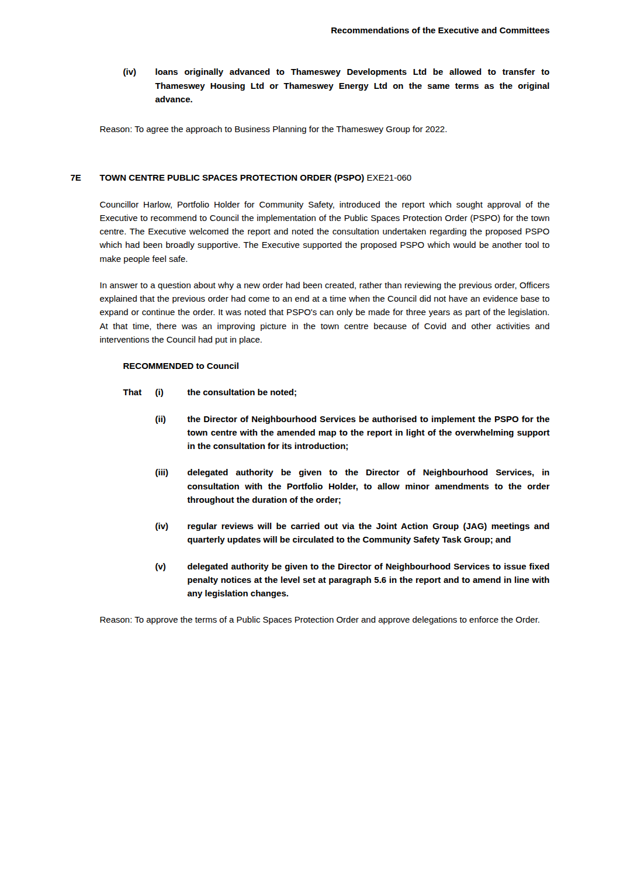Recommendations of the Executive and Committees
(iv) loans originally advanced to Thameswey Developments Ltd be allowed to transfer to Thameswey Housing Ltd or Thameswey Energy Ltd on the same terms as the original advance.
Reason: To agree the approach to Business Planning for the Thameswey Group for 2022.
7E TOWN CENTRE PUBLIC SPACES PROTECTION ORDER (PSPO) EXE21-060
Councillor Harlow, Portfolio Holder for Community Safety, introduced the report which sought approval of the Executive to recommend to Council the implementation of the Public Spaces Protection Order (PSPO) for the town centre. The Executive welcomed the report and noted the consultation undertaken regarding the proposed PSPO which had been broadly supportive. The Executive supported the proposed PSPO which would be another tool to make people feel safe.
In answer to a question about why a new order had been created, rather than reviewing the previous order, Officers explained that the previous order had come to an end at a time when the Council did not have an evidence base to expand or continue the order. It was noted that PSPO's can only be made for three years as part of the legislation. At that time, there was an improving picture in the town centre because of Covid and other activities and interventions the Council had put in place.
RECOMMENDED to Council
That (i) the consultation be noted;
(ii) the Director of Neighbourhood Services be authorised to implement the PSPO for the town centre with the amended map to the report in light of the overwhelming support in the consultation for its introduction;
(iii) delegated authority be given to the Director of Neighbourhood Services, in consultation with the Portfolio Holder, to allow minor amendments to the order throughout the duration of the order;
(iv) regular reviews will be carried out via the Joint Action Group (JAG) meetings and quarterly updates will be circulated to the Community Safety Task Group; and
(v) delegated authority be given to the Director of Neighbourhood Services to issue fixed penalty notices at the level set at paragraph 5.6 in the report and to amend in line with any legislation changes.
Reason: To approve the terms of a Public Spaces Protection Order and approve delegations to enforce the Order.